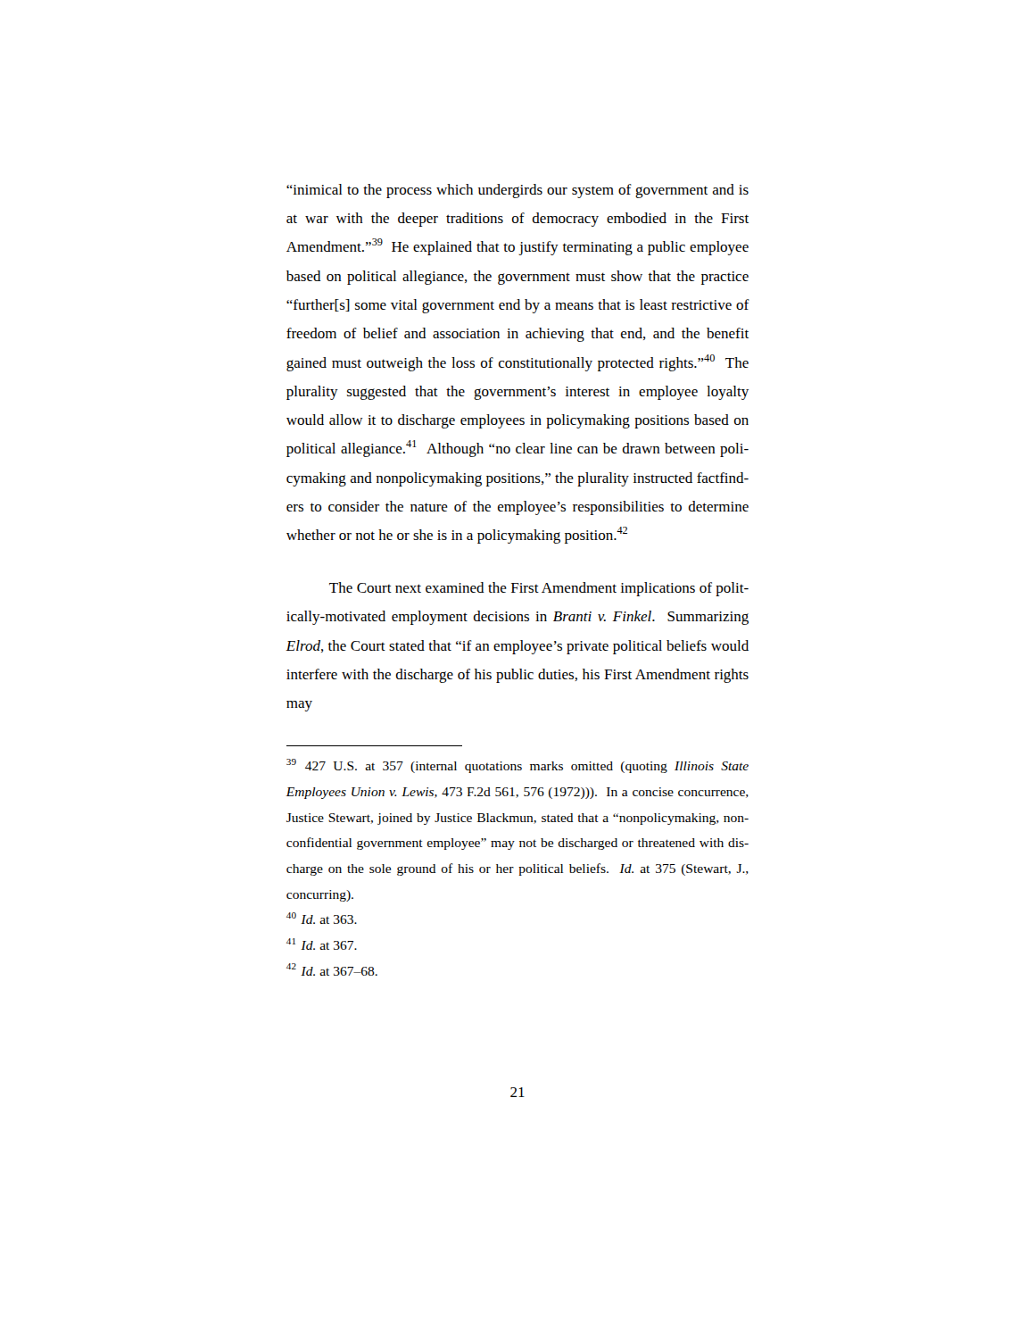“inimical to the process which undergirds our system of government and is at war with the deeper traditions of democracy embodied in the First Amendment.”39 He explained that to justify terminating a public employee based on political allegiance, the government must show that the practice “further[s] some vital government end by a means that is least restrictive of freedom of belief and association in achieving that end, and the benefit gained must outweigh the loss of constitutionally protected rights.”40 The plurality suggested that the government’s interest in employee loyalty would allow it to discharge employees in policymaking positions based on political allegiance.41 Although “no clear line can be drawn between policymaking and nonpolicymaking positions,” the plurality instructed factfinders to consider the nature of the employee’s responsibilities to determine whether or not he or she is in a policymaking position.42
The Court next examined the First Amendment implications of politically-motivated employment decisions in Branti v. Finkel. Summarizing Elrod, the Court stated that “if an employee’s private political beliefs would interfere with the discharge of his public duties, his First Amendment rights may
39 427 U.S. at 357 (internal quotations marks omitted (quoting Illinois State Employees Union v. Lewis, 473 F.2d 561, 576 (1972))). In a concise concurrence, Justice Stewart, joined by Justice Blackmun, stated that a “nonpolicymaking, nonconfidential government employee” may not be discharged or threatened with discharge on the sole ground of his or her political beliefs. Id. at 375 (Stewart, J., concurring).
40 Id. at 363.
41 Id. at 367.
42 Id. at 367–68.
21